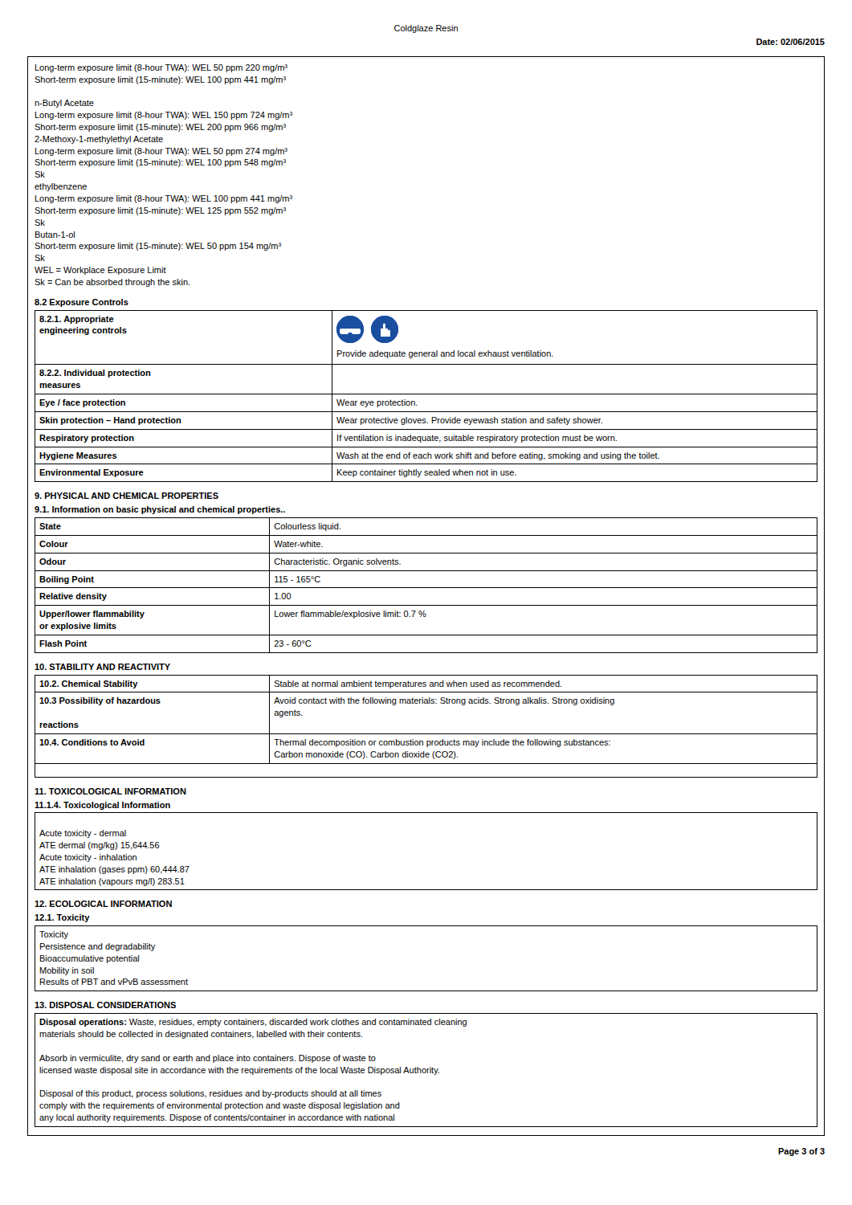Coldglaze Resin
Date: 02/06/2015
Long-term exposure limit (8-hour TWA): WEL 50 ppm 220 mg/m³
Short-term exposure limit (15-minute): WEL 100 ppm 441 mg/m³
n-Butyl Acetate
Long-term exposure limit (8-hour TWA): WEL 150 ppm 724 mg/m³
Short-term exposure limit (15-minute): WEL 200 ppm 966 mg/m³
2-Methoxy-1-methylethyl Acetate
Long-term exposure limit (8-hour TWA): WEL 50 ppm 274 mg/m³
Short-term exposure limit (15-minute): WEL 100 ppm 548 mg/m³
Sk
ethylbenzene
Long-term exposure limit (8-hour TWA): WEL 100 ppm 441 mg/m³
Short-term exposure limit (15-minute): WEL 125 ppm 552 mg/m³
Sk
Butan-1-ol
Short-term exposure limit (15-minute): WEL 50 ppm 154 mg/m³
Sk
WEL = Workplace Exposure Limit
Sk = Can be absorbed through the skin.
8.2 Exposure Controls
| 8.2.1. Appropriate engineering controls | Provide adequate general and local exhaust ventilation. |
| 8.2.2. Individual protection measures | |
| Eye / face protection | Wear eye protection. |
| Skin protection – Hand protection | Wear protective gloves. Provide eyewash station and safety shower. |
| Respiratory protection | If ventilation is inadequate, suitable respiratory protection must be worn. |
| Hygiene Measures | Wash at the end of each work shift and before eating, smoking and using the toilet. |
| Environmental Exposure | Keep container tightly sealed when not in use. |
9. PHYSICAL AND CHEMICAL PROPERTIES
9.1. Information on basic physical and chemical properties..
| State | Colourless liquid. |
| Colour | Water-white. |
| Odour | Characteristic. Organic solvents. |
| Boiling Point | 115 - 165°C |
| Relative density | 1.00 |
| Upper/lower flammability or explosive limits | Lower flammable/explosive limit: 0.7 % |
| Flash Point | 23 - 60°C |
10. STABILITY AND REACTIVITY
| 10.2. Chemical Stability | Stable at normal ambient temperatures and when used as recommended. |
| 10.3 Possibility of hazardous reactions | Avoid contact with the following materials: Strong acids. Strong alkalis. Strong oxidising agents. |
| 10.4. Conditions to Avoid | Thermal decomposition or combustion products may include the following substances: Carbon monoxide (CO). Carbon dioxide (CO2). |
11. TOXICOLOGICAL INFORMATION
11.1.4. Toxicological Information
| Acute toxicity - dermal ATE dermal (mg/kg) 15,644.56 Acute toxicity - inhalation ATE inhalation (gases ppm) 60,444.87 ATE inhalation (vapours mg/l) 283.51 |
12. ECOLOGICAL INFORMATION
12.1. Toxicity
| Toxicity Persistence and degradability Bioaccumulative potential Mobility in soil Results of PBT and vPvB assessment |
13. DISPOSAL CONSIDERATIONS
| Disposal operations: Waste, residues, empty containers, discarded work clothes and contaminated cleaning materials should be collected in designated containers, labelled with their contents. Absorb in vermiculite, dry sand or earth and place into containers. Dispose of waste to licensed waste disposal site in accordance with the requirements of the local Waste Disposal Authority. Disposal of this product, process solutions, residues and by-products should at all times comply with the requirements of environmental protection and waste disposal legislation and any local authority requirements. Dispose of contents/container in accordance with national |
Page 3 of 3